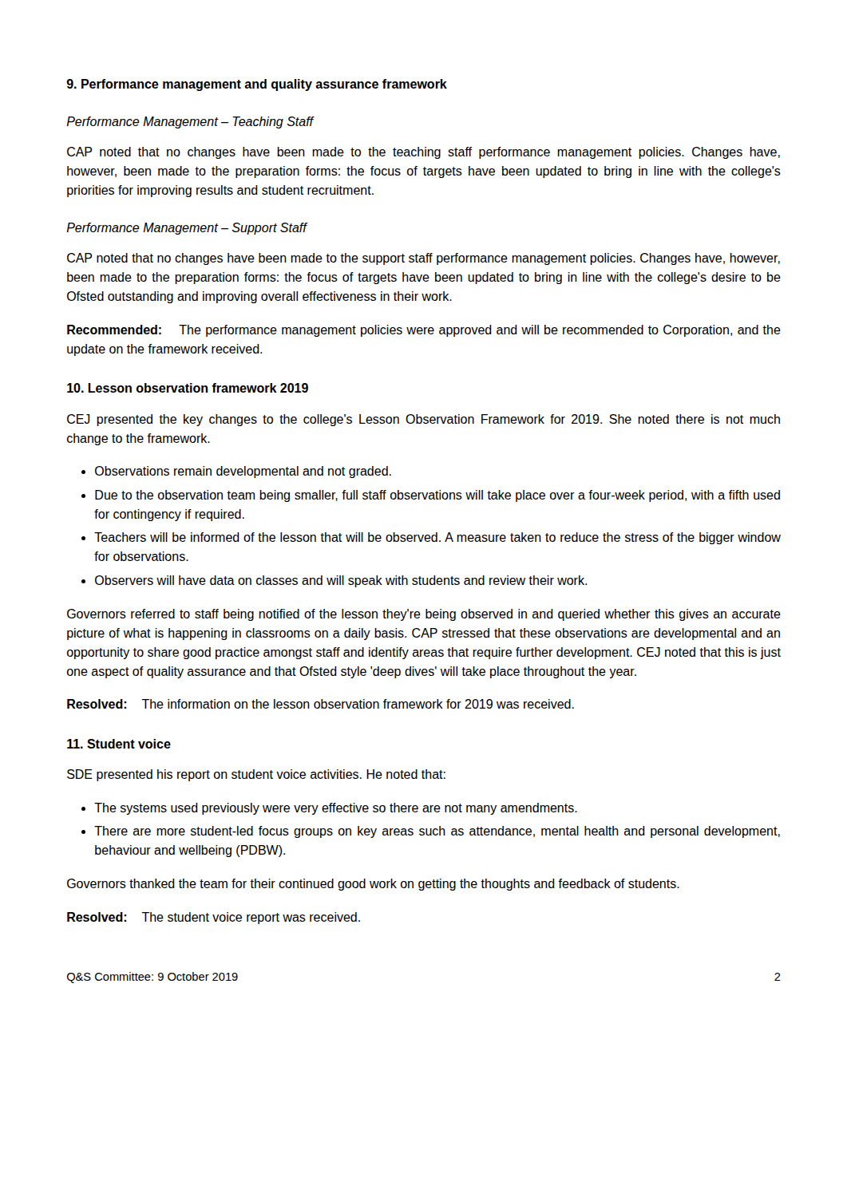9. Performance management and quality assurance framework
Performance Management – Teaching Staff
CAP noted that no changes have been made to the teaching staff performance management policies. Changes have, however, been made to the preparation forms: the focus of targets have been updated to bring in line with the college's priorities for improving results and student recruitment.
Performance Management – Support Staff
CAP noted that no changes have been made to the support staff performance management policies. Changes have, however, been made to the preparation forms: the focus of targets have been updated to bring in line with the college's desire to be Ofsted outstanding and improving overall effectiveness in their work.
Recommended: The performance management policies were approved and will be recommended to Corporation, and the update on the framework received.
10. Lesson observation framework 2019
CEJ presented the key changes to the college's Lesson Observation Framework for 2019. She noted there is not much change to the framework.
Observations remain developmental and not graded.
Due to the observation team being smaller, full staff observations will take place over a four-week period, with a fifth used for contingency if required.
Teachers will be informed of the lesson that will be observed. A measure taken to reduce the stress of the bigger window for observations.
Observers will have data on classes and will speak with students and review their work.
Governors referred to staff being notified of the lesson they're being observed in and queried whether this gives an accurate picture of what is happening in classrooms on a daily basis. CAP stressed that these observations are developmental and an opportunity to share good practice amongst staff and identify areas that require further development. CEJ noted that this is just one aspect of quality assurance and that Ofsted style 'deep dives' will take place throughout the year.
Resolved: The information on the lesson observation framework for 2019 was received.
11. Student voice
SDE presented his report on student voice activities. He noted that:
The systems used previously were very effective so there are not many amendments.
There are more student-led focus groups on key areas such as attendance, mental health and personal development, behaviour and wellbeing (PDBW).
Governors thanked the team for their continued good work on getting the thoughts and feedback of students.
Resolved: The student voice report was received.
Q&S Committee: 9 October 2019 2